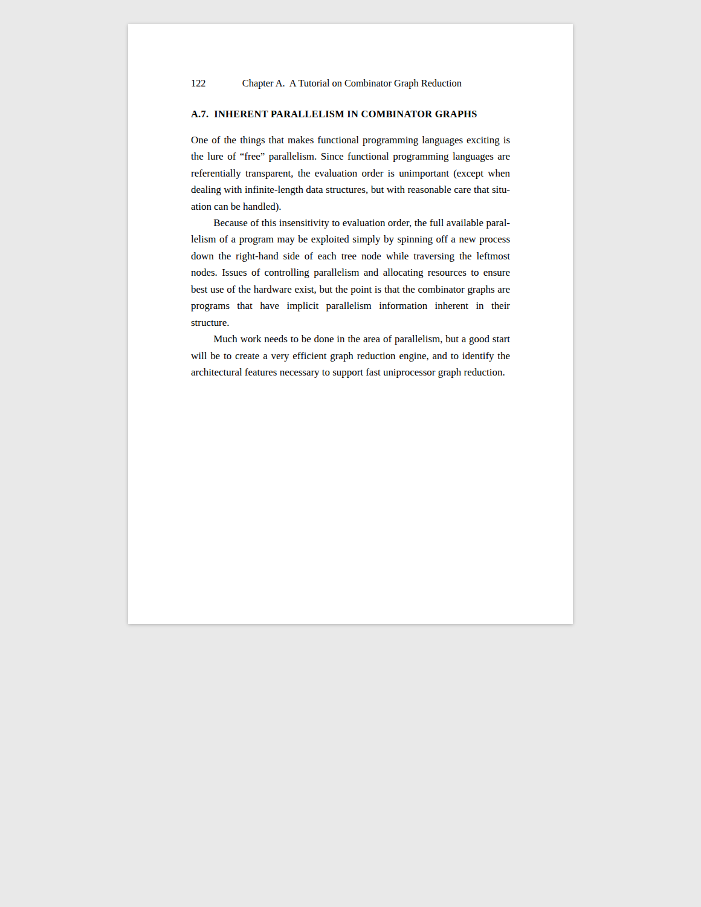122 Chapter A. A Tutorial on Combinator Graph Reduction
A.7. Inherent Parallelism in Combinator Graphs
One of the things that makes functional programming languages exciting is the lure of “free” parallelism. Since functional programming languages are referentially transparent, the evaluation order is unimportant (except when dealing with infinite-length data structures, but with reasonable care that situation can be handled).
Because of this insensitivity to evaluation order, the full available parallelism of a program may be exploited simply by spinning off a new process down the right-hand side of each tree node while traversing the leftmost nodes. Issues of controlling parallelism and allocating resources to ensure best use of the hardware exist, but the point is that the combinator graphs are programs that have implicit parallelism information inherent in their structure.
Much work needs to be done in the area of parallelism, but a good start will be to create a very efficient graph reduction engine, and to identify the architectural features necessary to support fast uniprocessor graph reduction.